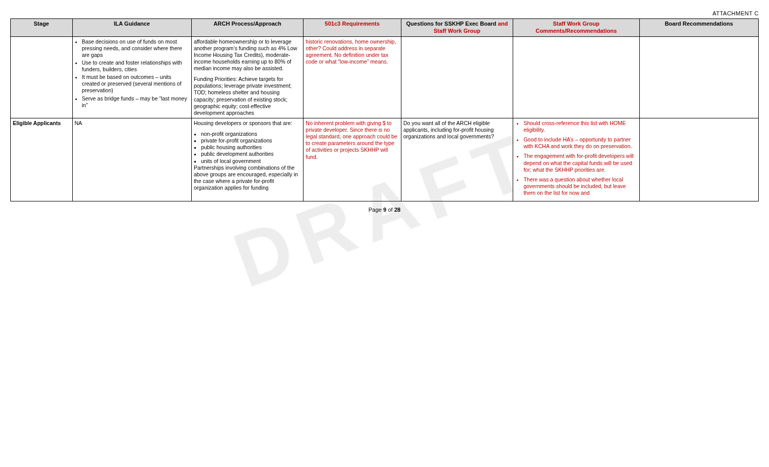DRAFT
ATTACHMENT C
| Stage | ILA Guidance | ARCH Process/Approach | 501c3 Requirements | Questions for SSKHP Exec Board and Staff Work Group | Staff Work Group Comments/Recommendations | Board Recommendations |
| --- | --- | --- | --- | --- | --- | --- |
| | Base decisions on use of funds on most pressing needs, and consider where there are gaps Use to create and foster relationships with funders, builders, cities It must be based on outcomes – units created or preserved (several mentions of preservation) Serve as bridge funds – may be “last money in” | affordable homeownership or to leverage another program’s funding such as 4% Low Income Housing Tax Credits), moderate-income households earning up to 80% of median income may also be assisted. Funding Priorities: Achieve targets for populations; leverage private investment; TOD; homeless shelter and housing capacity; preservation of existing stock; geographic equity; cost-effective development approaches | historic renovations, home ownership, other? Could address in separate agreement. No definition under tax code or what “low-income” means. | | | |
| Eligible Applicants | NA | Housing developers or sponsors that are: non-profit organizations private for-profit organizations public housing authorities public development authorities units of local government Partnerships involving combinations of the above groups are encouraged, especially in the case where a private for-profit organization applies for funding | No inherent problem with giving $ to private developer. Since there is no legal standard, one approach could be to create parameters around the type of activities or projects SKHHP will fund. | Do you want all of the ARCH eligible applicants, including for-profit housing organizations and local governments? | Should cross-reference this list with HOME eligibility. Good to include HA’s – opportunity to partner with KCHA and work they do on preservation. The engagement with for-profit developers will depend on what the capital funds will be used for; what the SKHHP priorities are. There was a question about whether local governments should be included, but leave them on the list for now and | |
Page 9 of 28